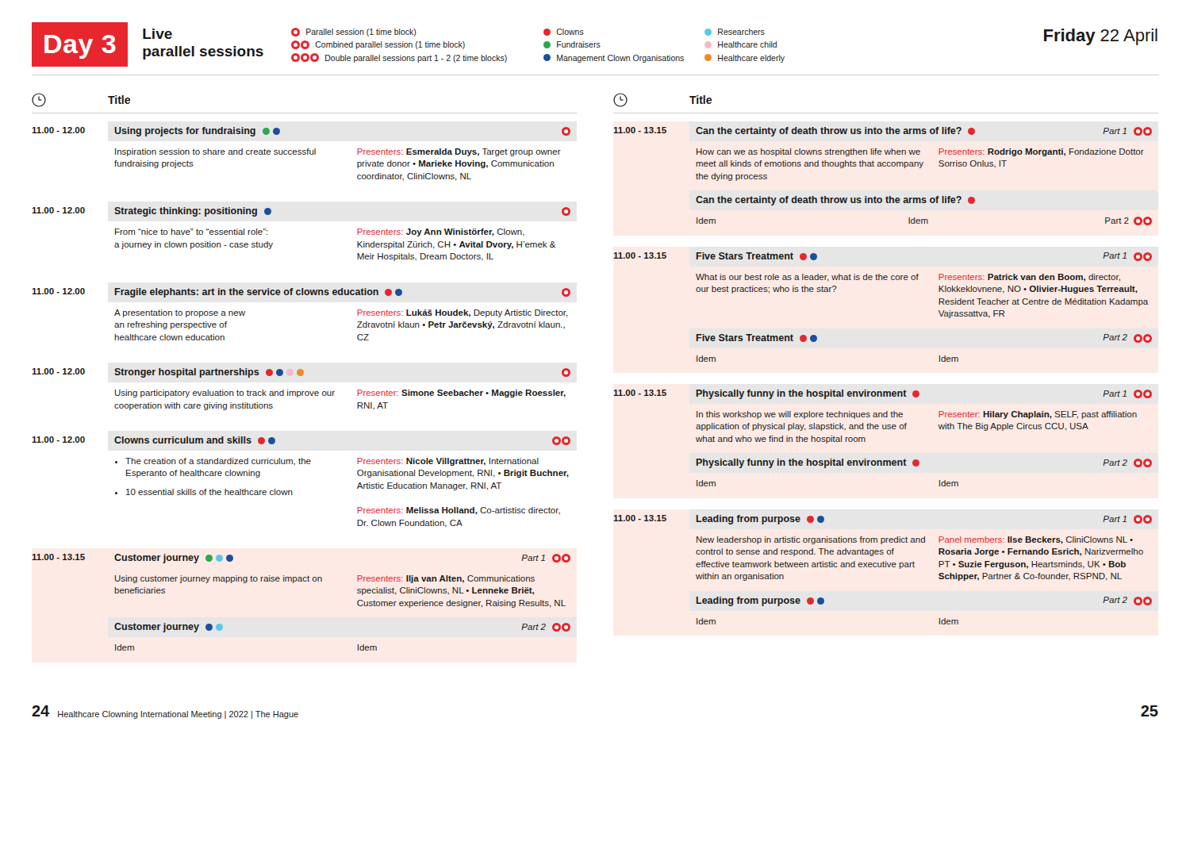Day 3
Live
parallel sessions
Parallel session (1 time block)
Combined parallel session (1 time block)
Double parallel sessions part 1 - 2 (2 time blocks)
Clowns
Fundraisers
Management Clown Organisations
Researchers
Healthcare child
Healthcare elderly
Friday 22 April
Title
11.00 - 12.00
Using projects for fundraising
Inspiration session to share and create successful fundraising projects
Presenters: Esmeralda Duys, Target group owner private donor • Marieke Hoving, Communication coordinator, CliniClowns, NL
11.00 - 12.00
Strategic thinking: positioning
From “nice to have” to “essential role”:
a journey in clown position - case study
Presenters: Joy Ann Winistörfer, Clown, Kinderspital Zürich, CH • Avital Dvory, H’emek & Meir Hospitals, Dream Doctors, IL
11.00 - 12.00
Fragile elephants: art in the service of clowns education
A presentation to propose a new
an refreshing perspective of
healthcare clown education
Presenters: Lukáš Houdek, Deputy Artistic Director, Zdravotní klaun • Petr Jarčevský, Zdravotní klaun., CZ
11.00 - 12.00
Stronger hospital partnerships
Using participatory evaluation to track and improve our cooperation with care giving institutions
Presenter: Simone Seebacher • Maggie Roessler, RNI, AT
11.00 - 12.00
Clowns curriculum and skills
The creation of a standardized curriculum, the Esperanto of healthcare clowning
10 essential skills of the healthcare clown
Presenters: Nicole Villgrattner, International Organisational Development, RNI, • Brigit Buchner, Artistic Education Manager, RNI, AT
Presenters: Melissa Holland, Co-artistisc director, Dr. Clown Foundation, CA
11.00 - 13.15
Customer journey Part 1
Using customer journey mapping to raise impact on beneficiaries
Presenters: Ilja van Alten, Communications specialist, CliniClowns, NL • Lenneke Briët, Customer experience designer, Raising Results, NL
Customer journey Part 2
Idem
Idem
Title
11.00 - 13.15
Can the certainty of death throw us into the arms of life? Part 1
How can we as hospital clowns strengthen life when we meet all kinds of emotions and thoughts that accompany the dying process
Presenters: Rodrigo Morganti, Fondazione Dottor Sorriso Onlus, IT
Can the certainty of death throw us into the arms of life?
Idem
Idem
Part 2
11.00 - 13.15
Five Stars Treatment Part 1
What is our best role as a leader, what is de the core of our best practices; who is the star?
Presenters: Patrick van den Boom, director, Klokkeklovnene, NO • Olivier-Hugues Terreault, Resident Teacher at Centre de Méditation Kadampa Vajrassattva, FR
Five Stars Treatment Part 2
Idem
Idem
11.00 - 13.15
Physically funny in the hospital environment Part 1
In this workshop we will explore techniques and the application of physical play, slapstick, and the use of what and who we find in the hospital room
Presenter: Hilary Chaplain, SELF, past affiliation with The Big Apple Circus CCU, USA
Physically funny in the hospital environment Part 2
Idem
Idem
11.00 - 13.15
Leading from purpose Part 1
New leadershop in artistic organisations from predict and control to sense and respond. The advantages of effective teamwork between artistic and executive part within an organisation
Panel members: Ilse Beckers, CliniClowns NL • Rosaria Jorge • Fernando Esrich, Narizvermelho PT • Suzie Ferguson, Heartsminds, UK • Bob Schipper, Partner & Co-founder, RSPND, NL
Leading from purpose Part 2
Idem
Idem
24
Healthcare Clowning International Meeting | 2022 | The Hague
25